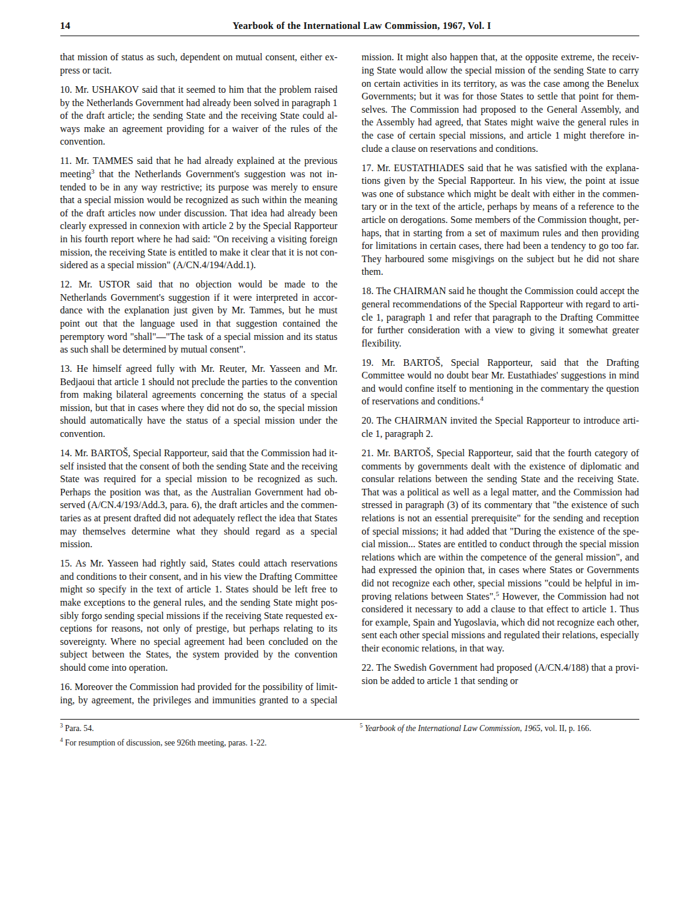14 Yearbook of the International Law Commission, 1967, Vol. I
that mission of status as such, dependent on mutual consent, either express or tacit.
10. Mr. USHAKOV said that it seemed to him that the problem raised by the Netherlands Government had already been solved in paragraph 1 of the draft article; the sending State and the receiving State could always make an agreement providing for a waiver of the rules of the convention.
11. Mr. TAMMES said that he had already explained at the previous meeting3 that the Netherlands Government's suggestion was not intended to be in any way restrictive; its purpose was merely to ensure that a special mission would be recognized as such within the meaning of the draft articles now under discussion. That idea had already been clearly expressed in connexion with article 2 by the Special Rapporteur in his fourth report where he had said: "On receiving a visiting foreign mission, the receiving State is entitled to make it clear that it is not considered as a special mission" (A/CN.4/194/Add.1).
12. Mr. USTOR said that no objection would be made to the Netherlands Government's suggestion if it were interpreted in accordance with the explanation just given by Mr. Tammes, but he must point out that the language used in that suggestion contained the peremptory word "shall"—"The task of a special mission and its status as such shall be determined by mutual consent".
13. He himself agreed fully with Mr. Reuter, Mr. Yasseen and Mr. Bedjaoui that article 1 should not preclude the parties to the convention from making bilateral agreements concerning the status of a special mission, but that in cases where they did not do so, the special mission should automatically have the status of a special mission under the convention.
14. Mr. BARTOŠ, Special Rapporteur, said that the Commission had itself insisted that the consent of both the sending State and the receiving State was required for a special mission to be recognized as such. Perhaps the position was that, as the Australian Government had observed (A/CN.4/193/Add.3, para. 6), the draft articles and the commentaries as at present drafted did not adequately reflect the idea that States may themselves determine what they should regard as a special mission.
15. As Mr. Yasseen had rightly said, States could attach reservations and conditions to their consent, and in his view the Drafting Committee might so specify in the text of article 1. States should be left free to make exceptions to the general rules, and the sending State might possibly forgo sending special missions if the receiving State requested exceptions for reasons, not only of prestige, but perhaps relating to its sovereignty. Where no special agreement had been concluded on the subject between the States, the system provided by the convention should come into operation.
16. Moreover the Commission had provided for the possibility of limiting, by agreement, the privileges and immunities granted to a special mission. It might also happen that, at the opposite extreme, the receiving State would allow the special mission of the sending State to carry on certain activities in its territory, as was the case among the Benelux Governments; but it was for those States to settle that point for themselves. The Commission had proposed to the General Assembly, and the Assembly had agreed, that States might waive the general rules in the case of certain special missions, and article 1 might therefore include a clause on reservations and conditions.
17. Mr. EUSTATHIADES said that he was satisfied with the explanations given by the Special Rapporteur. In his view, the point at issue was one of substance which might be dealt with either in the commentary or in the text of the article, perhaps by means of a reference to the article on derogations. Some members of the Commission thought, perhaps, that in starting from a set of maximum rules and then providing for limitations in certain cases, there had been a tendency to go too far. They harboured some misgivings on the subject but he did not share them.
18. The CHAIRMAN said he thought the Commission could accept the general recommendations of the Special Rapporteur with regard to article 1, paragraph 1 and refer that paragraph to the Drafting Committee for further consideration with a view to giving it somewhat greater flexibility.
19. Mr. BARTOŠ, Special Rapporteur, said that the Drafting Committee would no doubt bear Mr. Eustathiades' suggestions in mind and would confine itself to mentioning in the commentary the question of reservations and conditions.4
20. The CHAIRMAN invited the Special Rapporteur to introduce article 1, paragraph 2.
21. Mr. BARTOŠ, Special Rapporteur, said that the fourth category of comments by governments dealt with the existence of diplomatic and consular relations between the sending State and the receiving State. That was a political as well as a legal matter, and the Commission had stressed in paragraph (3) of its commentary that "the existence of such relations is not an essential prerequisite" for the sending and reception of special missions; it had added that "During the existence of the special mission... States are entitled to conduct through the special mission relations which are within the competence of the general mission", and had expressed the opinion that, in cases where States or Governments did not recognize each other, special missions "could be helpful in improving relations between States".5 However, the Commission had not considered it necessary to add a clause to that effect to article 1. Thus for example, Spain and Yugoslavia, which did not recognize each other, sent each other special missions and regulated their relations, especially their economic relations, in that way.
22. The Swedish Government had proposed (A/CN.4/188) that a provision be added to article 1 that sending or
3 Para. 54.
4 For resumption of discussion, see 926th meeting, paras. 1-22.
5 Yearbook of the International Law Commission, 1965, vol. II, p. 166.